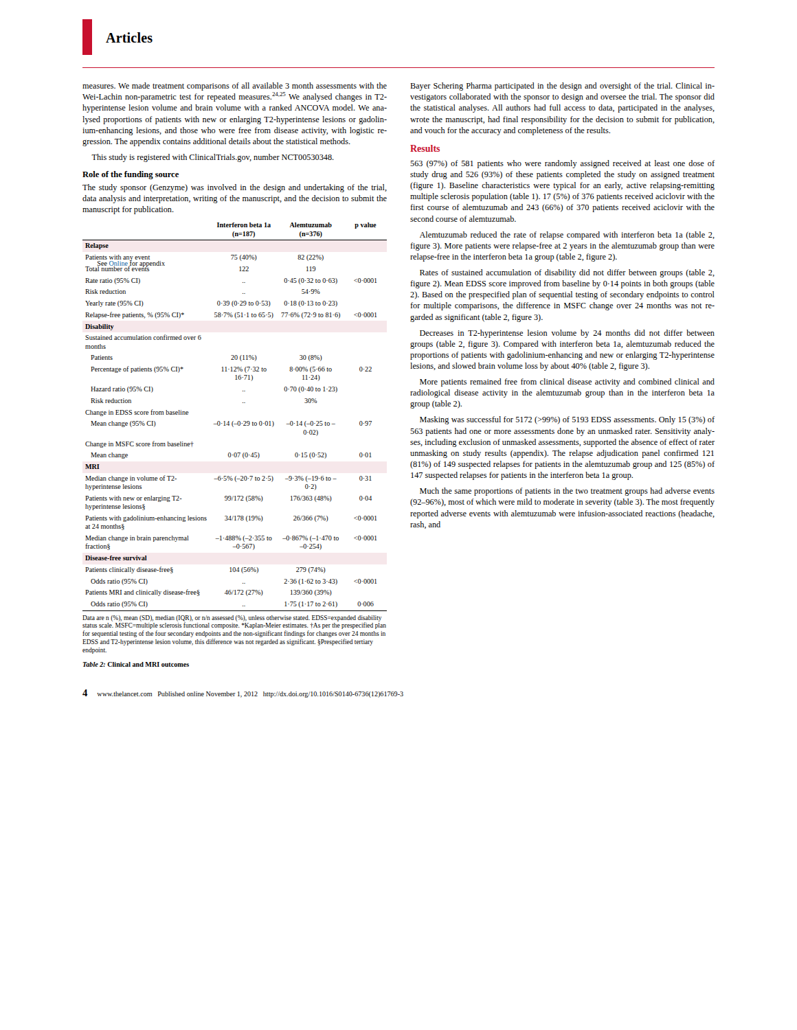Articles
See Online for appendix
measures. We made treatment comparisons of all available 3 month assessments with the Wei-Lachin non-parametric test for repeated measures.24,25 We analysed changes in T2-hyperintense lesion volume and brain volume with a ranked ANCOVA model. We analysed proportions of patients with new or enlarging T2-hyperintense lesions or gadolinium-enhancing lesions, and those who were free from disease activity, with logistic regression. The appendix contains additional details about the statistical methods.
This study is registered with ClinicalTrials.gov, number NCT00530348.
Role of the funding source
The study sponsor (Genzyme) was involved in the design and undertaking of the trial, data analysis and interpretation, writing of the manuscript, and the decision to submit the manuscript for publication.
| | Interferon beta 1a (n=187) | Alemtuzumab (n=376) | p value |
| --- | --- | --- | --- |
| Relapse |
| Patients with any event | 75 (40%) | 82 (22%) | |
| Total number of events | 122 | 119 | |
| Rate ratio (95% CI) | .. | 0·45 (0·32 to 0·63) | <0·0001 |
| Risk reduction | .. | 54·9% | |
| Yearly rate (95% CI) | 0·39 (0·29 to 0·53) | 0·18 (0·13 to 0·23) | |
| Relapse-free patients, % (95% CI)* | 58·7% (51·1 to 65·5) | 77·6% (72·9 to 81·6) | <0·0001 |
| Disability |
| Sustained accumulation confirmed over 6 months | | | |
| Patients | 20 (11%) | 30 (8%) | |
| Percentage of patients (95% CI)* | 11·12% (7·32 to 16·71) | 8·00% (5·66 to 11·24) | 0·22 |
| Hazard ratio (95% CI) | .. | 0·70 (0·40 to 1·23) | |
| Risk reduction | .. | 30% | |
| Change in EDSS score from baseline | | | |
| Mean change (95% CI) | –0·14 (–0·29 to 0·01) | –0·14 (–0·25 to –0·02) | 0·97 |
| Change in MSFC score from baseline† | | | |
| Mean change | 0·07 (0·45) | 0·15 (0·52) | 0·01 |
| MRI |
| Median change in volume of T2-hyperintense lesions | –6·5% (–20·7 to 2·5) | –9·3% (–19·6 to –0·2) | 0·31 |
| Patients with new or enlarging T2-hyperintense lesions§ | 99/172 (58%) | 176/363 (48%) | 0·04 |
| Patients with gadolinium-enhancing lesions at 24 months§ | 34/178 (19%) | 26/366 (7%) | <0·0001 |
| Median change in brain parenchymal fraction§ | –1·488% (–2·355 to –0·567) | –0·867% (–1·470 to –0·254) | <0·0001 |
| Disease-free survival |
| Patients clinically disease-free§ | 104 (56%) | 279 (74%) | |
| Odds ratio (95% CI) | .. | 2·36 (1·62 to 3·43) | <0·0001 |
| Patients MRI and clinically disease-free§ | 46/172 (27%) | 139/360 (39%) | |
| Odds ratio (95% CI) | .. | 1·75 (1·17 to 2·61) | 0·006 |
Data are n (%), mean (SD), median (IQR), or n/n assessed (%), unless otherwise stated. EDSS=expanded disability status scale. MSFC=multiple sclerosis functional composite. *Kaplan-Meier estimates. †As per the prespecified plan for sequential testing of the four secondary endpoints and the non-significant findings for changes over 24 months in EDSS and T2-hyperintense lesion volume, this difference was not regarded as significant. §Prespecified tertiary endpoint.
Table 2: Clinical and MRI outcomes
Bayer Schering Pharma participated in the design and oversight of the trial. Clinical investigators collaborated with the sponsor to design and oversee the trial. The sponsor did the statistical analyses. All authors had full access to data, participated in the analyses, wrote the manuscript, had final responsibility for the decision to submit for publication, and vouch for the accuracy and completeness of the results.
Results
563 (97%) of 581 patients who were randomly assigned received at least one dose of study drug and 526 (93%) of these patients completed the study on assigned treatment (figure 1). Baseline characteristics were typical for an early, active relapsing-remitting multiple sclerosis population (table 1). 17 (5%) of 376 patients received aciclovir with the first course of alemtuzumab and 243 (66%) of 370 patients received aciclovir with the second course of alemtuzumab.
Alemtuzumab reduced the rate of relapse compared with interferon beta 1a (table 2, figure 3). More patients were relapse-free at 2 years in the alemtuzumab group than were relapse-free in the interferon beta 1a group (table 2, figure 2).
Rates of sustained accumulation of disability did not differ between groups (table 2, figure 2). Mean EDSS score improved from baseline by 0·14 points in both groups (table 2). Based on the prespecified plan of sequential testing of secondary endpoints to control for multiple comparisons, the difference in MSFC change over 24 months was not regarded as significant (table 2, figure 3).
Decreases in T2-hyperintense lesion volume by 24 months did not differ between groups (table 2, figure 3). Compared with interferon beta 1a, alemtuzumab reduced the proportions of patients with gadolinium-enhancing and new or enlarging T2-hyperintense lesions, and slowed brain volume loss by about 40% (table 2, figure 3).
More patients remained free from clinical disease activity and combined clinical and radiological disease activity in the alemtuzumab group than in the interferon beta 1a group (table 2).
Masking was successful for 5172 (>99%) of 5193 EDSS assessments. Only 15 (3%) of 563 patients had one or more assessments done by an unmasked rater. Sensitivity analyses, including exclusion of unmasked assessments, supported the absence of effect of rater unmasking on study results (appendix). The relapse adjudication panel confirmed 121 (81%) of 149 suspected relapses for patients in the alemtuzumab group and 125 (85%) of 147 suspected relapses for patients in the interferon beta 1a group.
Much the same proportions of patients in the two treatment groups had adverse events (92–96%), most of which were mild to moderate in severity (table 3). The most frequently reported adverse events with alemtuzumab were infusion-associated reactions (headache, rash, and
4
www.thelancet.com Published online November 1, 2012 http://dx.doi.org/10.1016/S0140-6736(12)61769-3